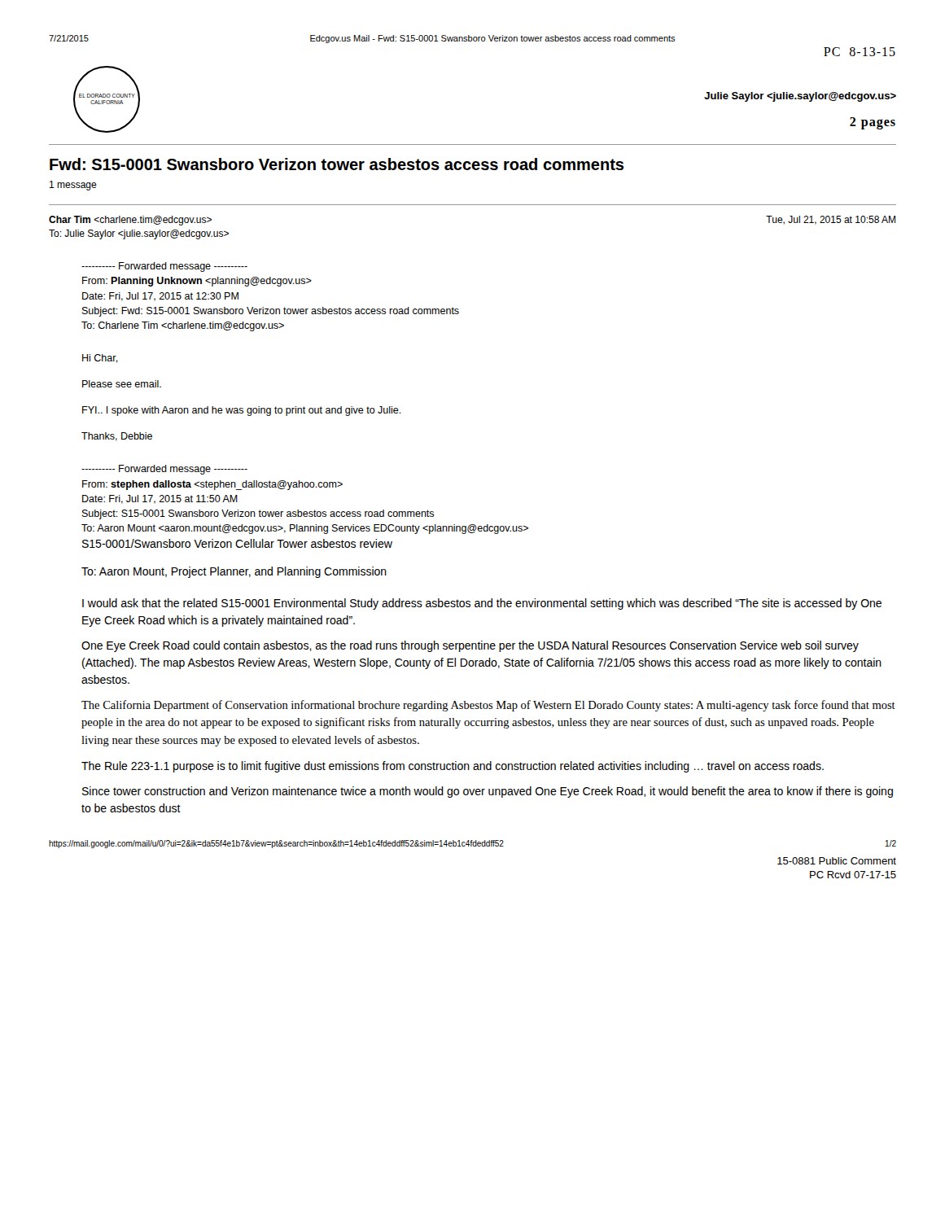7/21/2015
Edcgov.us Mail - Fwd: S15-0001 Swansboro Verizon tower asbestos access road comments
PC 8-13-15
EL DORADO COUNTY
CALIFORNIA
Julie Saylor <julie.saylor@edcgov.us>
2 pages
Fwd: S15-0001 Swansboro Verizon tower asbestos access road comments
1 message
Char Tim <charlene.tim@edcgov.us>
To: Julie Saylor <julie.saylor@edcgov.us>
Tue, Jul 21, 2015 at 10:58 AM
---------- Forwarded message ----------
From: Planning Unknown <planning@edcgov.us>
Date: Fri, Jul 17, 2015 at 12:30 PM
Subject: Fwd: S15-0001 Swansboro Verizon tower asbestos access road comments
To: Charlene Tim <charlene.tim@edcgov.us>
Hi Char,
Please see email.
FYI.. I spoke with Aaron and he was going to print out and give to Julie.
Thanks, Debbie
---------- Forwarded message ----------
From: stephen dallosta <stephen_dallosta@yahoo.com>
Date: Fri, Jul 17, 2015 at 11:50 AM
Subject: S15-0001 Swansboro Verizon tower asbestos access road comments
To: Aaron Mount <aaron.mount@edcgov.us>, Planning Services EDCounty <planning@edcgov.us>
S15-0001/Swansboro Verizon Cellular Tower asbestos review
To: Aaron Mount, Project Planner, and Planning Commission
I would ask that the related S15-0001 Environmental Study address asbestos and the environmental setting which was described “The site is accessed by One Eye Creek Road which is a privately maintained road”.
One Eye Creek Road could contain asbestos, as the road runs through serpentine per the USDA Natural Resources Conservation Service web soil survey (Attached). The map Asbestos Review Areas, Western Slope, County of El Dorado, State of California 7/21/05 shows this access road as more likely to contain asbestos.
The California Department of Conservation informational brochure regarding Asbestos Map of Western El Dorado County states: A multi-agency task force found that most people in the area do not appear to be exposed to significant risks from naturally occurring asbestos, unless they are near sources of dust, such as unpaved roads. People living near these sources may be exposed to elevated levels of asbestos.
The Rule 223-1.1 purpose is to limit fugitive dust emissions from construction and construction related activities including … travel on access roads.
Since tower construction and Verizon maintenance twice a month would go over unpaved One Eye Creek Road, it would benefit the area to know if there is going to be asbestos dust
https://mail.google.com/mail/u/0/?ui=2&ik=da55f4e1b7&view=pt&search=inbox&th=14eb1c4fdeddff52&siml=14eb1c4fdeddff52
1/2
15-0881 Public Comment
PC Rcvd 07-17-15